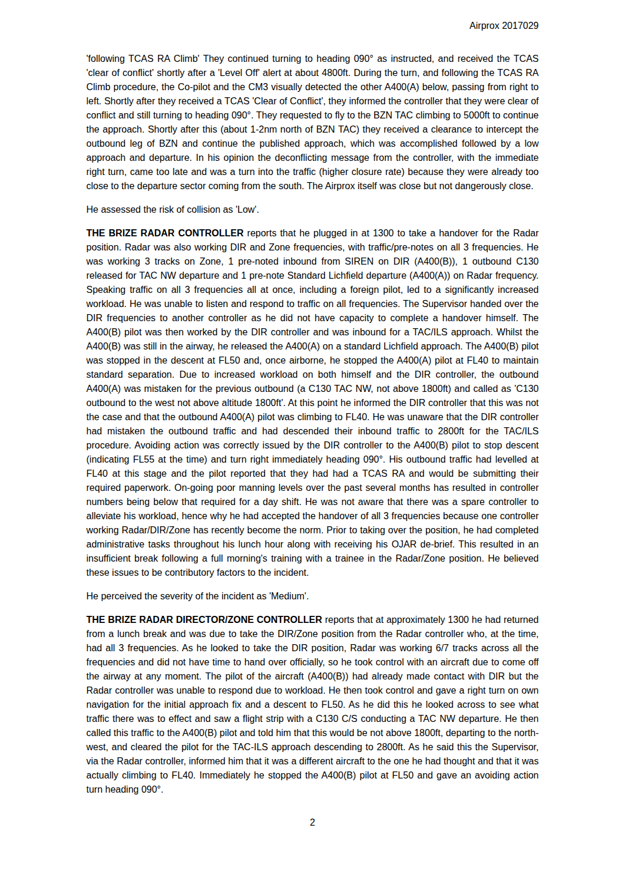Airprox 2017029
'following TCAS RA Climb' They continued turning to heading 090° as instructed, and received the TCAS 'clear of conflict' shortly after a 'Level Off' alert at about 4800ft. During the turn, and following the TCAS RA Climb procedure, the Co-pilot and the CM3 visually detected the other A400(A) below, passing from right to left. Shortly after they received a TCAS 'Clear of Conflict', they informed the controller that they were clear of conflict and still turning to heading 090°. They requested to fly to the BZN TAC climbing to 5000ft to continue the approach. Shortly after this (about 1-2nm north of BZN TAC) they received a clearance to intercept the outbound leg of BZN and continue the published approach, which was accomplished followed by a low approach and departure. In his opinion the deconflicting message from the controller, with the immediate right turn, came too late and was a turn into the traffic (higher closure rate) because they were already too close to the departure sector coming from the south. The Airprox itself was close but not dangerously close.
He assessed the risk of collision as 'Low'.
THE BRIZE RADAR CONTROLLER reports that he plugged in at 1300 to take a handover for the Radar position. Radar was also working DIR and Zone frequencies, with traffic/pre-notes on all 3 frequencies. He was working 3 tracks on Zone, 1 pre-noted inbound from SIREN on DIR (A400(B)), 1 outbound C130 released for TAC NW departure and 1 pre-note Standard Lichfield departure (A400(A)) on Radar frequency. Speaking traffic on all 3 frequencies all at once, including a foreign pilot, led to a significantly increased workload. He was unable to listen and respond to traffic on all frequencies. The Supervisor handed over the DIR frequencies to another controller as he did not have capacity to complete a handover himself. The A400(B) pilot was then worked by the DIR controller and was inbound for a TAC/ILS approach. Whilst the A400(B) was still in the airway, he released the A400(A) on a standard Lichfield approach. The A400(B) pilot was stopped in the descent at FL50 and, once airborne, he stopped the A400(A) pilot at FL40 to maintain standard separation. Due to increased workload on both himself and the DIR controller, the outbound A400(A) was mistaken for the previous outbound (a C130 TAC NW, not above 1800ft) and called as 'C130 outbound to the west not above altitude 1800ft'. At this point he informed the DIR controller that this was not the case and that the outbound A400(A) pilot was climbing to FL40. He was unaware that the DIR controller had mistaken the outbound traffic and had descended their inbound traffic to 2800ft for the TAC/ILS procedure. Avoiding action was correctly issued by the DIR controller to the A400(B) pilot to stop descent (indicating FL55 at the time) and turn right immediately heading 090°. His outbound traffic had levelled at FL40 at this stage and the pilot reported that they had had a TCAS RA and would be submitting their required paperwork. On-going poor manning levels over the past several months has resulted in controller numbers being below that required for a day shift. He was not aware that there was a spare controller to alleviate his workload, hence why he had accepted the handover of all 3 frequencies because one controller working Radar/DIR/Zone has recently become the norm. Prior to taking over the position, he had completed administrative tasks throughout his lunch hour along with receiving his OJAR de-brief. This resulted in an insufficient break following a full morning's training with a trainee in the Radar/Zone position. He believed these issues to be contributory factors to the incident.
He perceived the severity of the incident as 'Medium'.
THE BRIZE RADAR DIRECTOR/ZONE CONTROLLER reports that at approximately 1300 he had returned from a lunch break and was due to take the DIR/Zone position from the Radar controller who, at the time, had all 3 frequencies. As he looked to take the DIR position, Radar was working 6/7 tracks across all the frequencies and did not have time to hand over officially, so he took control with an aircraft due to come off the airway at any moment. The pilot of the aircraft (A400(B)) had already made contact with DIR but the Radar controller was unable to respond due to workload. He then took control and gave a right turn on own navigation for the initial approach fix and a descent to FL50. As he did this he looked across to see what traffic there was to effect and saw a flight strip with a C130 C/S conducting a TAC NW departure. He then called this traffic to the A400(B) pilot and told him that this would be not above 1800ft, departing to the north-west, and cleared the pilot for the TAC-ILS approach descending to 2800ft. As he said this the Supervisor, via the Radar controller, informed him that it was a different aircraft to the one he had thought and that it was actually climbing to FL40. Immediately he stopped the A400(B) pilot at FL50 and gave an avoiding action turn heading 090°.
2